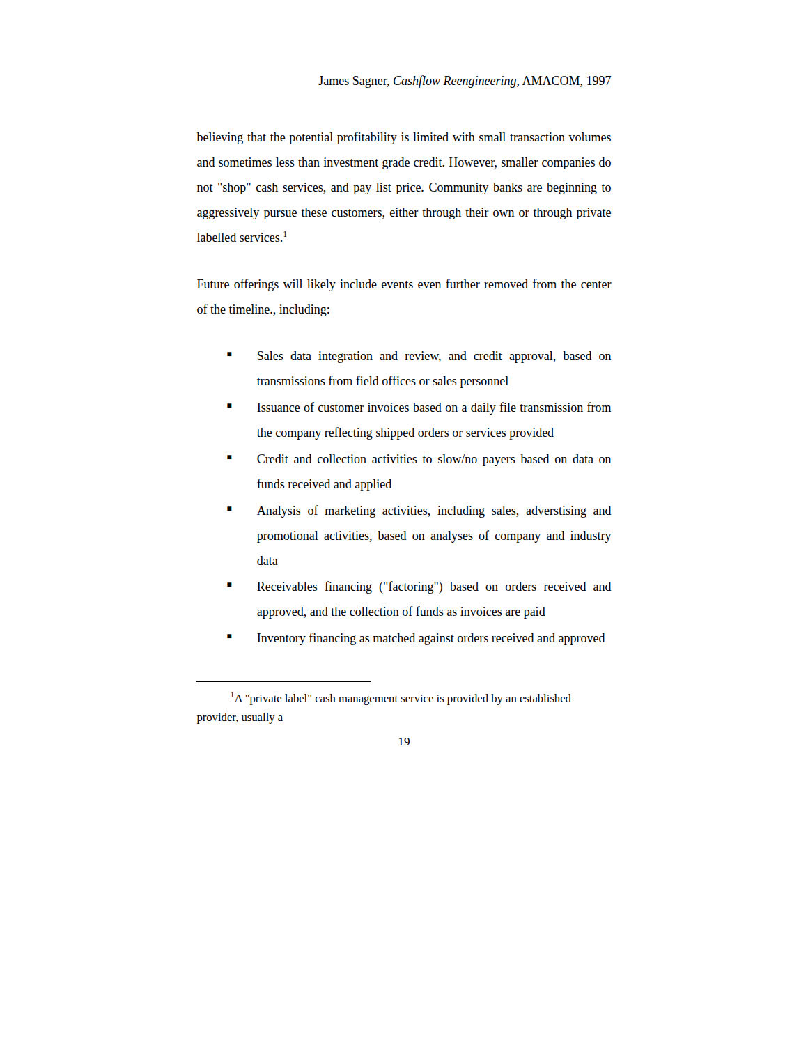James Sagner, Cashflow Reengineering, AMACOM, 1997
believing that the potential profitability is limited with small transaction volumes and sometimes less than investment grade credit. However, smaller companies do not "shop" cash services, and pay list price. Community banks are beginning to aggressively pursue these customers, either through their own or through private labelled services.1
Future offerings will likely include events even further removed from the center of the timeline., including:
Sales data integration and review, and credit approval, based on transmissions from field offices or sales personnel
Issuance of customer invoices based on a daily file transmission from the company reflecting shipped orders or services provided
Credit and collection activities to slow/no payers based on data on funds received and applied
Analysis of marketing activities, including sales, adverstising and promotional activities, based on analyses of company and industry data
Receivables financing ("factoring") based on orders received and approved, and the collection of funds as invoices are paid
Inventory financing as matched against orders received and approved
1A "private label" cash management service is provided by an established provider, usually a
19